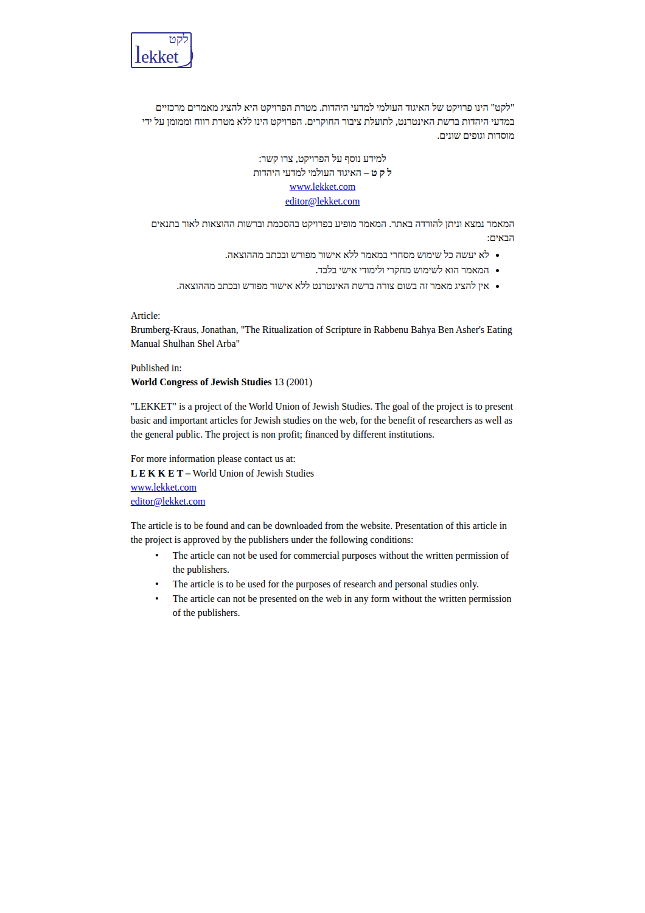לקט lekket
"לקט" הינו פרויקט של האיגוד העולמי למדעי היהדות. מטרת הפרויקט היא להציג מאמרים מרכזיים במדעי היהדות ברשת האינטרנט, לתועלת ציבור החוקרים. הפרויקט הינו ללא מטרת רווח וממומן על ידי מוסדות וגופים שונים.
למידע נוסף על הפרויקט, צרו קשר:
ל ק ט – האיגוד העולמי למדעי היהדות
www.lekket.com
editor@lekket.com
המאמר נמצא וניתן להורדה באתר. המאמר מופיע בפרויקט בהסכמת וברשות ההוצאות לאור בתנאים הבאים:
לא יעשה כל שימוש מסחרי במאמר ללא אישור מפורש ובכתב מההוצאה.
המאמר הוא לשימוש מחקרי ולימודי אישי בלבד.
אין להציג מאמר זה בשום צורה ברשת האינטרנט ללא אישור מפורש ובכתב מההוצאה.
Article:
Brumberg-Kraus, Jonathan, "The Ritualization of Scripture in Rabbenu Bahya Ben Asher's Eating Manual Shulhan Shel Arba"
Published in:
World Congress of Jewish Studies 13 (2001)
"LEKKET" is a project of the World Union of Jewish Studies. The goal of the project is to present basic and important articles for Jewish studies on the web, for the benefit of researchers as well as the general public. The project is non profit; financed by different institutions.
For more information please contact us at:
L E K K E T – World Union of Jewish Studies
www.lekket.com
editor@lekket.com
The article is to be found and can be downloaded from the website. Presentation of this article in the project is approved by the publishers under the following conditions:
The article can not be used for commercial purposes without the written permission of the publishers.
The article is to be used for the purposes of research and personal studies only.
The article can not be presented on the web in any form without the written permission of the publishers.